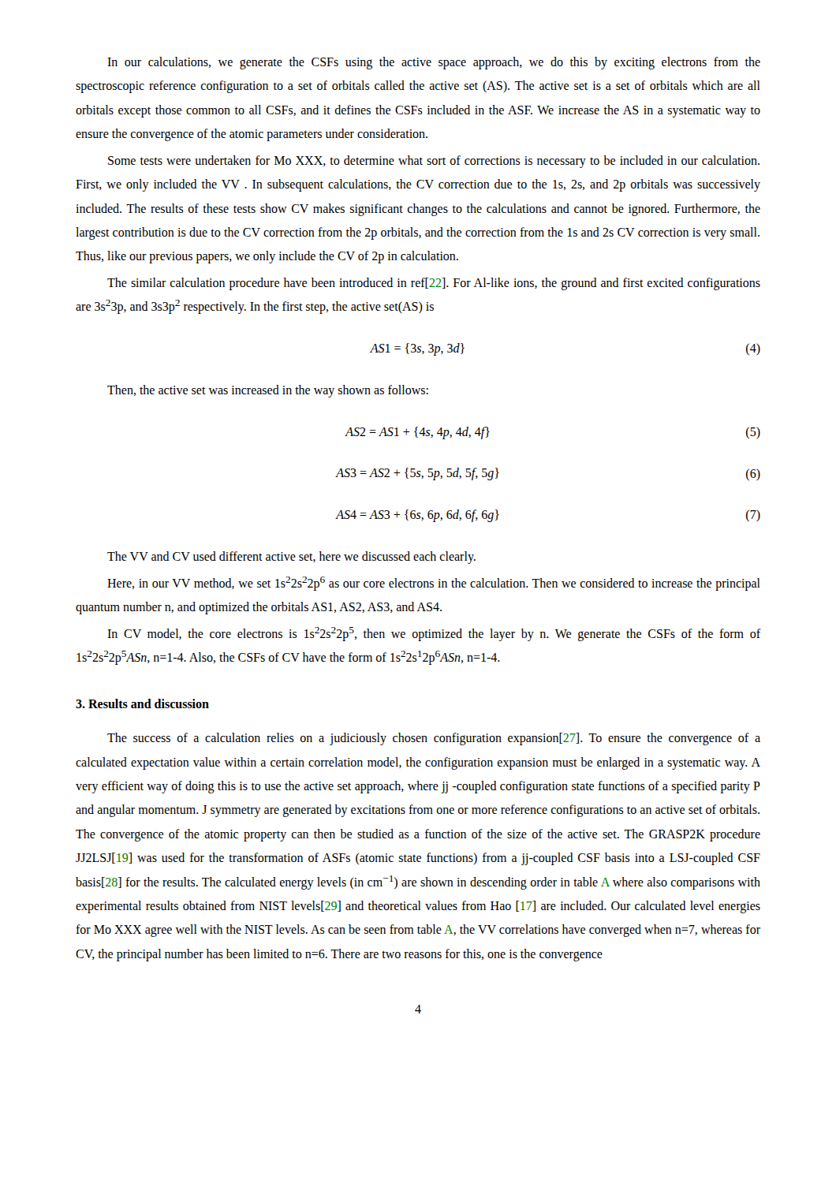In our calculations, we generate the CSFs using the active space approach, we do this by exciting electrons from the spectroscopic reference configuration to a set of orbitals called the active set (AS). The active set is a set of orbitals which are all orbitals except those common to all CSFs, and it defines the CSFs included in the ASF. We increase the AS in a systematic way to ensure the convergence of the atomic parameters under consideration.
Some tests were undertaken for Mo XXX, to determine what sort of corrections is necessary to be included in our calculation. First, we only included the VV . In subsequent calculations, the CV correction due to the 1s, 2s, and 2p orbitals was successively included. The results of these tests show CV makes significant changes to the calculations and cannot be ignored. Furthermore, the largest contribution is due to the CV correction from the 2p orbitals, and the correction from the 1s and 2s CV correction is very small. Thus, like our previous papers, we only include the CV of 2p in calculation.
The similar calculation procedure have been introduced in ref[22]. For Al-like ions, the ground and first excited configurations are 3s23p, and 3s3p2 respectively. In the first step, the active set(AS) is
AS1 = {3s, 3p, 3d} (4)
Then, the active set was increased in the way shown as follows:
AS2 = AS1 + {4s, 4p, 4d, 4f} (5)
AS3 = AS2 + {5s, 5p, 5d, 5f, 5g} (6)
AS4 = AS3 + {6s, 6p, 6d, 6f, 6g} (7)
The VV and CV used different active set, here we discussed each clearly.
Here, in our VV method, we set 1s22s22p6 as our core electrons in the calculation. Then we considered to increase the principal quantum number n, and optimized the orbitals AS1, AS2, AS3, and AS4.
In CV model, the core electrons is 1s22s22p5, then we optimized the layer by n. We generate the CSFs of the form of 1s22s22p5ASn, n=1-4. Also, the CSFs of CV have the form of 1s22s12p6ASn, n=1-4.
3. Results and discussion
The success of a calculation relies on a judiciously chosen configuration expansion[27]. To ensure the convergence of a calculated expectation value within a certain correlation model, the configuration expansion must be enlarged in a systematic way. A very efficient way of doing this is to use the active set approach, where jj -coupled configuration state functions of a specified parity P and angular momentum. J symmetry are generated by excitations from one or more reference configurations to an active set of orbitals. The convergence of the atomic property can then be studied as a function of the size of the active set. The GRASP2K procedure JJ2LSJ[19] was used for the transformation of ASFs (atomic state functions) from a jj-coupled CSF basis into a LSJ-coupled CSF basis[28] for the results. The calculated energy levels (in cm−1) are shown in descending order in table A where also comparisons with experimental results obtained from NIST levels[29] and theoretical values from Hao [17] are included. Our calculated level energies for Mo XXX agree well with the NIST levels. As can be seen from table A, the VV correlations have converged when n=7, whereas for CV, the principal number has been limited to n=6. There are two reasons for this, one is the convergence
4